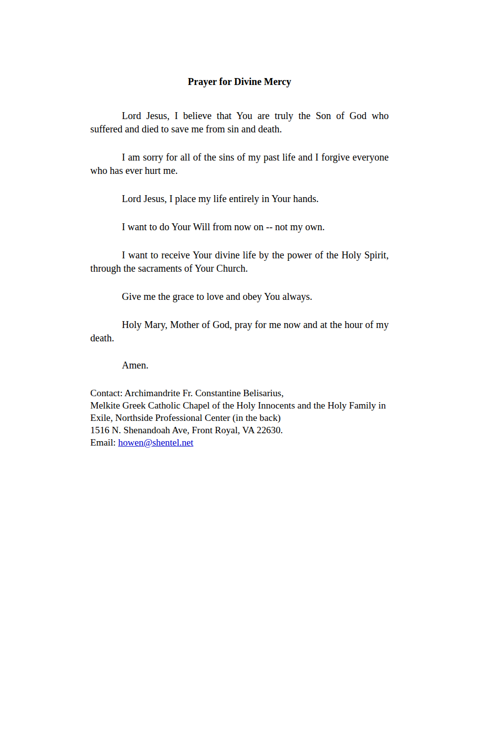Prayer for Divine Mercy
Lord Jesus, I believe that You are truly the Son of God who suffered and died to save me from sin and death.
I am sorry for all of the sins of my past life and I forgive everyone who has ever hurt me.
Lord Jesus, I place my life entirely in Your hands.
I want to do Your Will from now on -- not my own.
I want to receive Your divine life by the power of the Holy Spirit, through the sacraments of Your Church.
Give me the grace to love and obey You always.
Holy Mary, Mother of God, pray for me now and at the hour of my death.
Amen.
Contact: Archimandrite Fr. Constantine Belisarius,
Melkite Greek Catholic Chapel of the Holy Innocents and the Holy Family in Exile, Northside Professional Center (in the back)
1516 N. Shenandoah Ave, Front Royal, VA 22630.
Email: howen@shentel.net